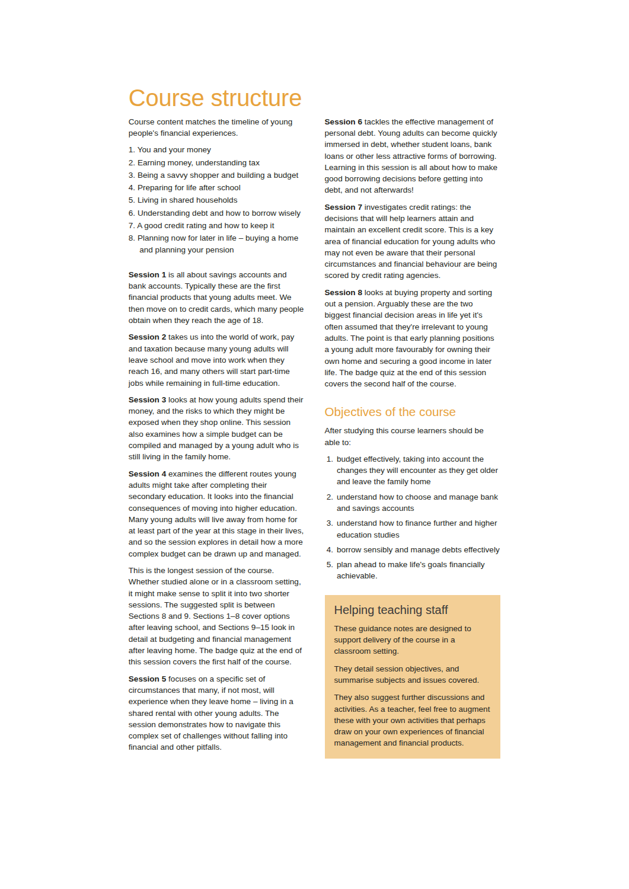Course structure
Course content matches the timeline of young people's financial experiences.
1. You and your money
2. Earning money, understanding tax
3. Being a savvy shopper and building a budget
4. Preparing for life after school
5. Living in shared households
6. Understanding debt and how to borrow wisely
7. A good credit rating and how to keep it
8. Planning now for later in life – buying a home and planning your pension
Session 1 is all about savings accounts and bank accounts. Typically these are the first financial products that young adults meet. We then move on to credit cards, which many people obtain when they reach the age of 18.
Session 2 takes us into the world of work, pay and taxation because many young adults will leave school and move into work when they reach 16, and many others will start part-time jobs while remaining in full-time education.
Session 3 looks at how young adults spend their money, and the risks to which they might be exposed when they shop online. This session also examines how a simple budget can be compiled and managed by a young adult who is still living in the family home.
Session 4 examines the different routes young adults might take after completing their secondary education. It looks into the financial consequences of moving into higher education. Many young adults will live away from home for at least part of the year at this stage in their lives, and so the session explores in detail how a more complex budget can be drawn up and managed.
This is the longest session of the course. Whether studied alone or in a classroom setting, it might make sense to split it into two shorter sessions. The suggested split is between Sections 8 and 9. Sections 1–8 cover options after leaving school, and Sections 9–15 look in detail at budgeting and financial management after leaving home. The badge quiz at the end of this session covers the first half of the course.
Session 5 focuses on a specific set of circumstances that many, if not most, will experience when they leave home – living in a shared rental with other young adults. The session demonstrates how to navigate this complex set of challenges without falling into financial and other pitfalls.
Session 6 tackles the effective management of personal debt. Young adults can become quickly immersed in debt, whether student loans, bank loans or other less attractive forms of borrowing. Learning in this session is all about how to make good borrowing decisions before getting into debt, and not afterwards!
Session 7 investigates credit ratings: the decisions that will help learners attain and maintain an excellent credit score. This is a key area of financial education for young adults who may not even be aware that their personal circumstances and financial behaviour are being scored by credit rating agencies.
Session 8 looks at buying property and sorting out a pension. Arguably these are the two biggest financial decision areas in life yet it's often assumed that they're irrelevant to young adults. The point is that early planning positions a young adult more favourably for owning their own home and securing a good income in later life. The badge quiz at the end of this session covers the second half of the course.
Objectives of the course
After studying this course learners should be able to:
budget effectively, taking into account the changes they will encounter as they get older and leave the family home
understand how to choose and manage bank and savings accounts
understand how to finance further and higher education studies
borrow sensibly and manage debts effectively
plan ahead to make life's goals financially achievable.
Helping teaching staff
These guidance notes are designed to support delivery of the course in a classroom setting.
They detail session objectives, and summarise subjects and issues covered.
They also suggest further discussions and activities. As a teacher, feel free to augment these with your own activities that perhaps draw on your own experiences of financial management and financial products.